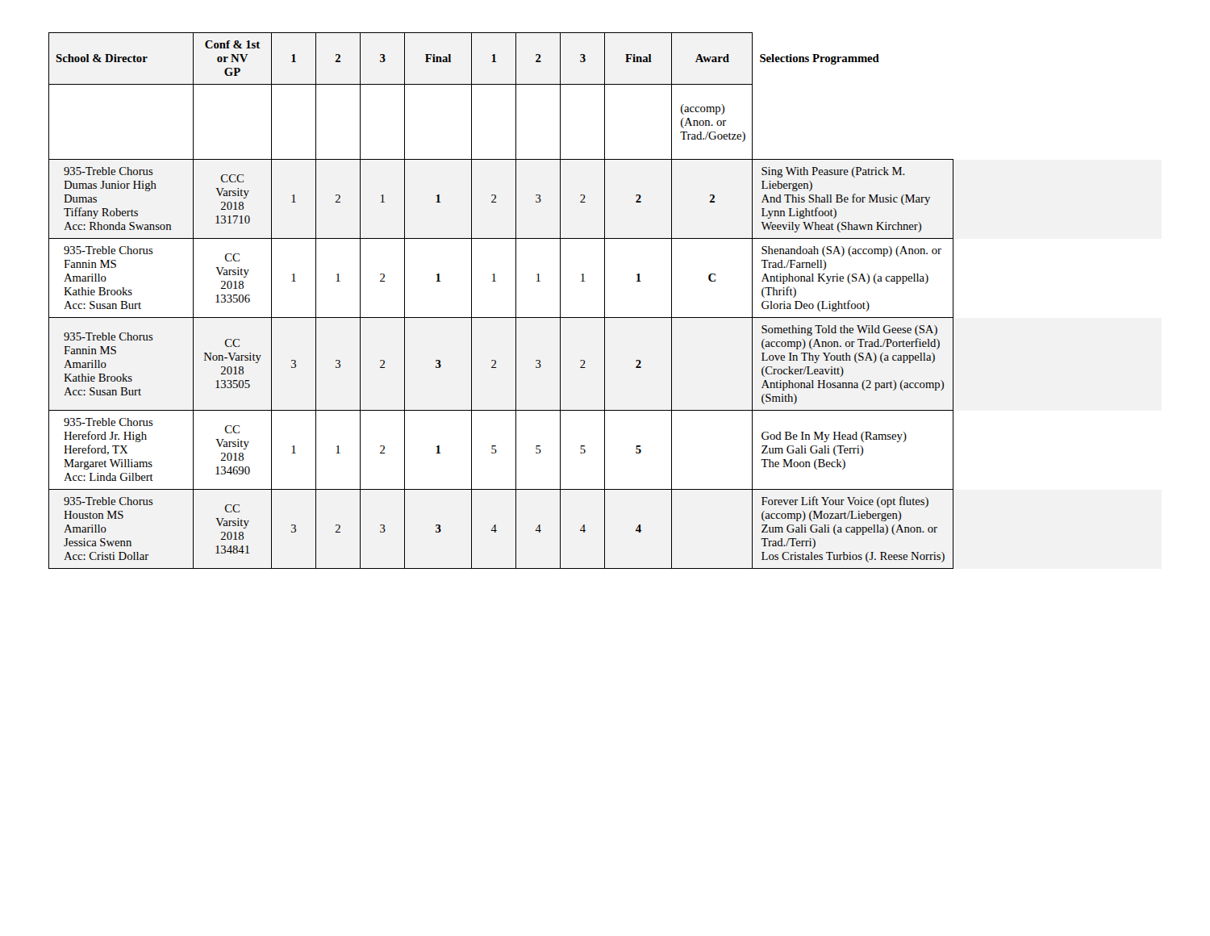| School & Director | Conf & 1st or NV GP | 1 | 2 | 3 | Final | 1 | 2 | 3 | Final | Award | Selections Programmed |
| --- | --- | --- | --- | --- | --- | --- | --- | --- | --- | --- | --- |
| | | | | | | | | | | (accomp) (Anon. or Trad./Goetze) | |
| 935-Treble Chorus Dumas Junior High Dumas Tiffany Roberts Acc: Rhonda Swanson | CCC Varsity 2018 131710 | 1 | 2 | 1 | 1 | 2 | 3 | 2 | 2 | 2 | Sing With Peasure (Patrick M. Liebergen) And This Shall Be for Music (Mary Lynn Lightfoot) Weevily Wheat (Shawn Kirchner) | |
| 935-Treble Chorus Fannin MS Amarillo Kathie Brooks Acc: Susan Burt | CC Varsity 2018 133506 | 1 | 1 | 2 | 1 | 1 | 1 | 1 | 1 | C | Shenandoah (SA) (accomp) (Anon. or Trad./Farnell) Antiphonal Kyrie (SA) (a cappella) (Thrift) Gloria Deo (Lightfoot) | |
| 935-Treble Chorus Fannin MS Amarillo Kathie Brooks Acc: Susan Burt | CC Non-Varsity 2018 133505 | 3 | 3 | 2 | 3 | 2 | 3 | 2 | 2 | | Something Told the Wild Geese (SA) (accomp) (Anon. or Trad./Porterfield) Love In Thy Youth (SA) (a cappella) (Crocker/Leavitt) Antiphonal Hosanna (2 part) (accomp) (Smith) | |
| 935-Treble Chorus Hereford Jr. High Hereford, TX Margaret Williams Acc: Linda Gilbert | CC Varsity 2018 134690 | 1 | 1 | 2 | 1 | 5 | 5 | 5 | 5 | | God Be In My Head (Ramsey) Zum Gali Gali (Terri) The Moon (Beck) | |
| 935-Treble Chorus Houston MS Amarillo Jessica Swenn Acc: Cristi Dollar | CC Varsity 2018 134841 | 3 | 2 | 3 | 3 | 4 | 4 | 4 | 4 | | Forever Lift Your Voice (opt flutes) (accomp) (Mozart/Liebergen) Zum Gali Gali (a cappella) (Anon. or Trad./Terri) Los Cristales Turbios (J. Reese Norris) | |